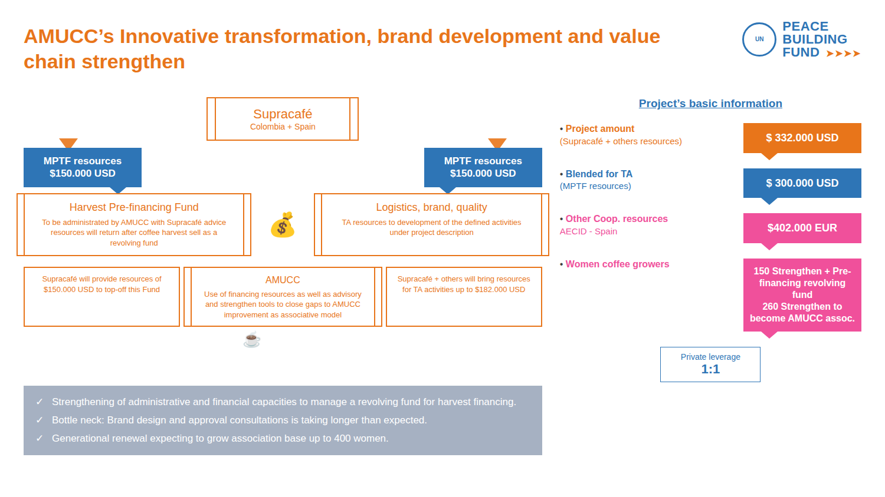AMUCC’s Innovative transformation, brand development and value chain strengthen
UN
PEACEBUILDING FUND ➤➤➤➤
Supracafé
Colombia + Spain
MPTF resources
$150.000 USD
MPTF resources
$150.000 USD
Harvest Pre-financing Fund
To be administrated by AMUCC with Supracafé advice resources will return after coffee harvest sell as a revolving fund
💰
Logistics, brand, quality
TA resources to development of the defined activities under project description
Supracafé will provide resources of $150.000 USD to top-off this Fund
AMUCC
Use of financing resources as well as advisory and strengthen tools to close gaps to AMUCC improvement as associative model
Supracafé + others will bring resources for TA activities up to $182.000 USD
☕
Strengthening of administrative and financial capacities to manage a revolving fund for harvest financing.
Bottle neck: Brand design and approval consultations is taking longer than expected.
Generational renewal expecting to grow association base up to 400 women.
Project’s basic information
• Project amount
(Supracafé + others resources)
$ 332.000 USD
• Blended for TA
(MPTF resources)
$ 300.000 USD
• Other Coop. resources
AECID - Spain
$402.000 EUR
• Women coffee growers
150 Strengthen + Pre-financing revolving fund
260 Strengthen to become AMUCC assoc.
Private leverage
1:1